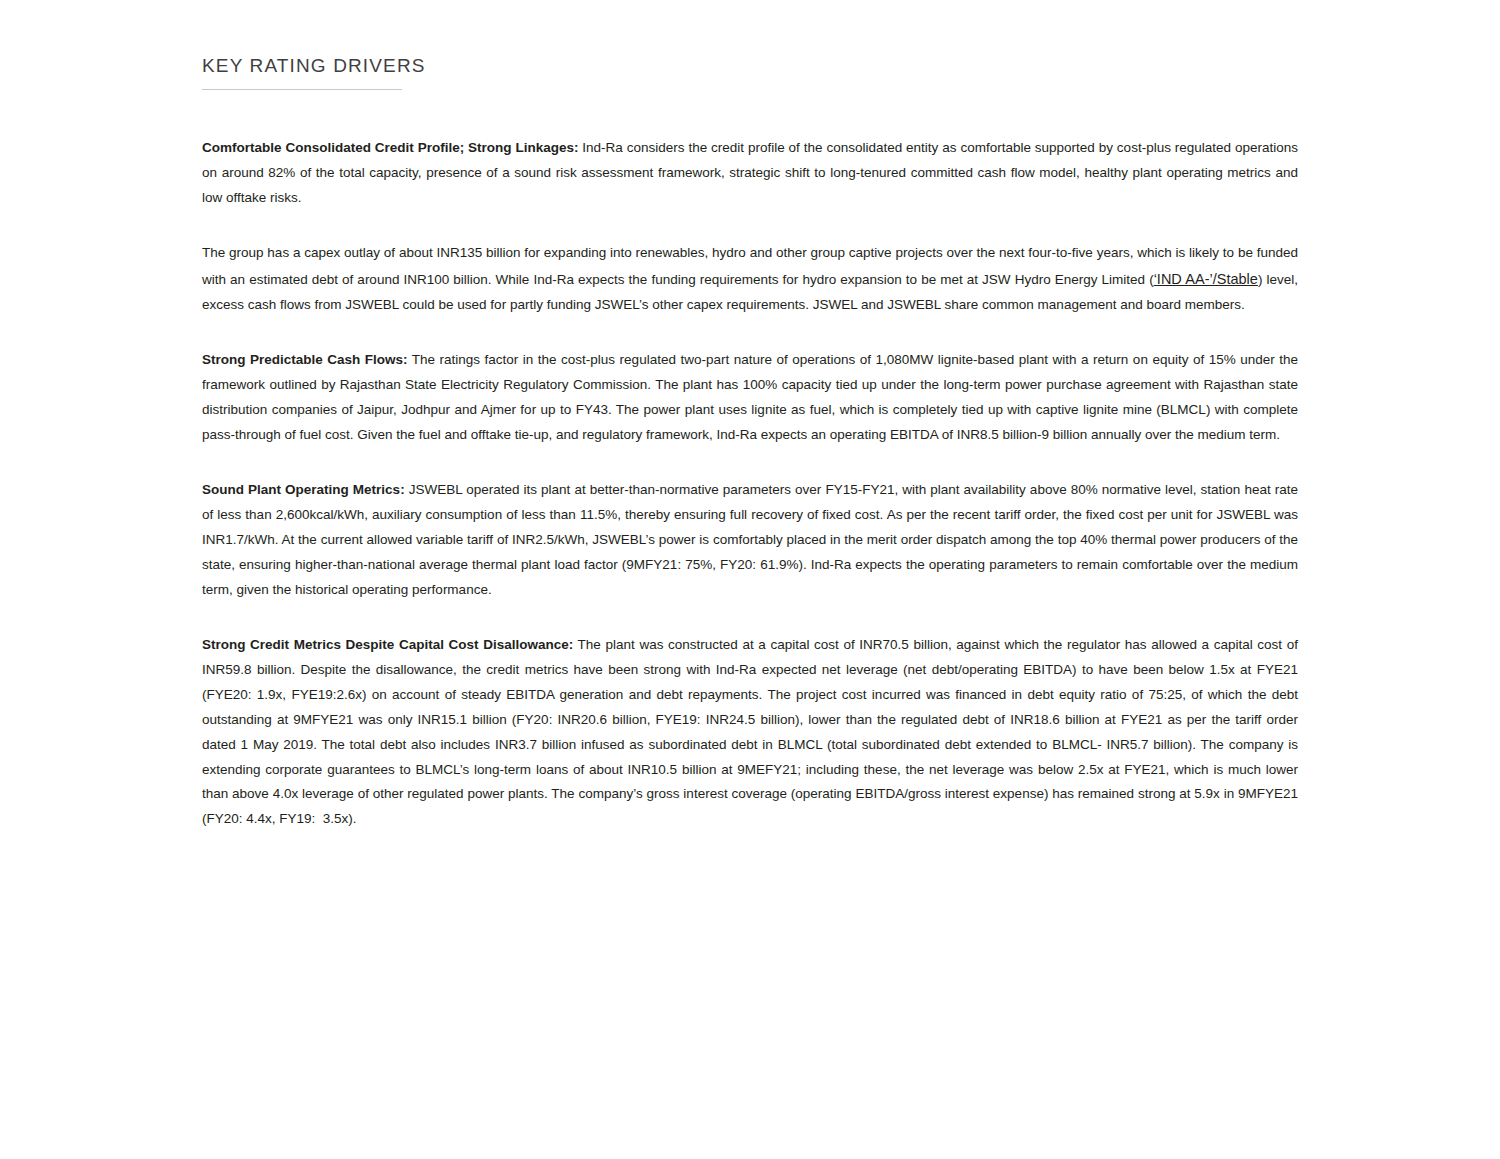KEY RATING DRIVERS
Comfortable Consolidated Credit Profile; Strong Linkages: Ind-Ra considers the credit profile of the consolidated entity as comfortable supported by cost-plus regulated operations on around 82% of the total capacity, presence of a sound risk assessment framework, strategic shift to long-tenured committed cash flow model, healthy plant operating metrics and low offtake risks.
The group has a capex outlay of about INR135 billion for expanding into renewables, hydro and other group captive projects over the next four-to-five years, which is likely to be funded with an estimated debt of around INR100 billion. While Ind-Ra expects the funding requirements for hydro expansion to be met at JSW Hydro Energy Limited (‘IND AA-’/Stable) level, excess cash flows from JSWEBL could be used for partly funding JSWEL’s other capex requirements. JSWEL and JSWEBL share common management and board members.
Strong Predictable Cash Flows: The ratings factor in the cost-plus regulated two-part nature of operations of 1,080MW lignite-based plant with a return on equity of 15% under the framework outlined by Rajasthan State Electricity Regulatory Commission. The plant has 100% capacity tied up under the long-term power purchase agreement with Rajasthan state distribution companies of Jaipur, Jodhpur and Ajmer for up to FY43. The power plant uses lignite as fuel, which is completely tied up with captive lignite mine (BLMCL) with complete pass-through of fuel cost. Given the fuel and offtake tie-up, and regulatory framework, Ind-Ra expects an operating EBITDA of INR8.5 billion-9 billion annually over the medium term.
Sound Plant Operating Metrics: JSWEBL operated its plant at better-than-normative parameters over FY15-FY21, with plant availability above 80% normative level, station heat rate of less than 2,600kcal/kWh, auxiliary consumption of less than 11.5%, thereby ensuring full recovery of fixed cost. As per the recent tariff order, the fixed cost per unit for JSWEBL was INR1.7/kWh. At the current allowed variable tariff of INR2.5/kWh, JSWEBL’s power is comfortably placed in the merit order dispatch among the top 40% thermal power producers of the state, ensuring higher-than-national average thermal plant load factor (9MFY21: 75%, FY20: 61.9%). Ind-Ra expects the operating parameters to remain comfortable over the medium term, given the historical operating performance.
Strong Credit Metrics Despite Capital Cost Disallowance: The plant was constructed at a capital cost of INR70.5 billion, against which the regulator has allowed a capital cost of INR59.8 billion. Despite the disallowance, the credit metrics have been strong with Ind-Ra expected net leverage (net debt/operating EBITDA) to have been below 1.5x at FYE21 (FYE20: 1.9x, FYE19:2.6x) on account of steady EBITDA generation and debt repayments. The project cost incurred was financed in debt equity ratio of 75:25, of which the debt outstanding at 9MFYE21 was only INR15.1 billion (FY20: INR20.6 billion, FYE19: INR24.5 billion), lower than the regulated debt of INR18.6 billion at FYE21 as per the tariff order dated 1 May 2019. The total debt also includes INR3.7 billion infused as subordinated debt in BLMCL (total subordinated debt extended to BLMCL- INR5.7 billion). The company is extending corporate guarantees to BLMCL’s long-term loans of about INR10.5 billion at 9MEFY21; including these, the net leverage was below 2.5x at FYE21, which is much lower than above 4.0x leverage of other regulated power plants. The company’s gross interest coverage (operating EBITDA/gross interest expense) has remained strong at 5.9x in 9MFYE21 (FY20: 4.4x, FY19: 3.5x).